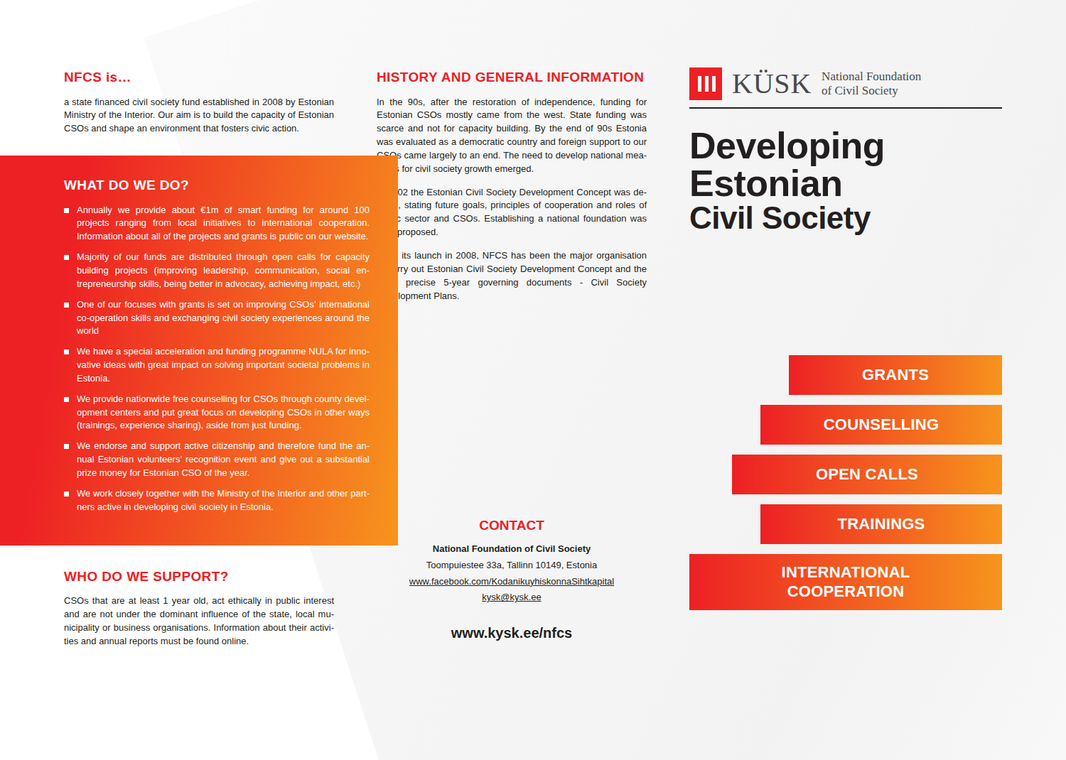NFCS is…
a state financed civil society fund established in 2008 by Estonian Ministry of the Interior. Our aim is to build the capacity of Estonian CSOs and shape an environment that fosters civic action.
What do we do?
Annually we provide about €1m of smart funding for around 100 projects ranging from local initiatives to international cooperation. Information about all of the projects and grants is public on our website.
Majority of our funds are distributed through open calls for capacity building projects (improving leadership, communication, social entrepreneurship skills, being better in advocacy, achieving impact, etc.)
One of our focuses with grants is set on improving CSOsʼ international co-operation skills and exchanging civil society experiences around the world
We have a special acceleration and funding programme NULA for innovative ideas with great impact on solving important societal problems in Estonia.
We provide nationwide free counselling for CSOs through county development centers and put great focus on developing CSOs in other ways (trainings, experience sharing), aside from just funding.
We endorse and support active citizenship and therefore fund the annual Estonian volunteers’ recognition event and give out a substantial prize money for Estonian CSO of the year.
We work closely together with the Ministry of the Interior and other partners active in developing civil society in Estonia.
Who do we support?
CSOs that are at least 1 year old, act ethically in public interest and are not under the dominant influence of the state, local municipality or business organisations. Information about their activities and annual reports must be found online.
History and general information
In the 90s, after the restoration of independence, funding for Estonian CSOs mostly came from the west. State funding was scarce and not for capacity building. By the end of 90s Estonia was evaluated as a democratic country and foreign support to our CSOs came largely to an end. The need to develop national measures for civil society growth emerged.
In 2002 the Estonian Civil Society Development Concept was devised, stating future goals, principles of cooperation and roles of public sector and CSOs. Establishing a national foundation was then proposed.
From its launch in 2008, NFCS has been the major organisation to carry out Estonian Civil Society Development Concept and the more precise 5-year governing documents - Civil Society Development Plans.
Contact
National Foundation of Civil Society
Toompuiestee 33a, Tallinn 10149, Estonia
www.facebook.com/KodanikuyhiskonnaSihtkapital
kysk@kysk.ee
www.kysk.ee/nfcs
KÜSK
National Foundation
of Civil Society
Developing Estonian Civil Society
Grants
Counselling
Open calls
Trainings
International
cooperation